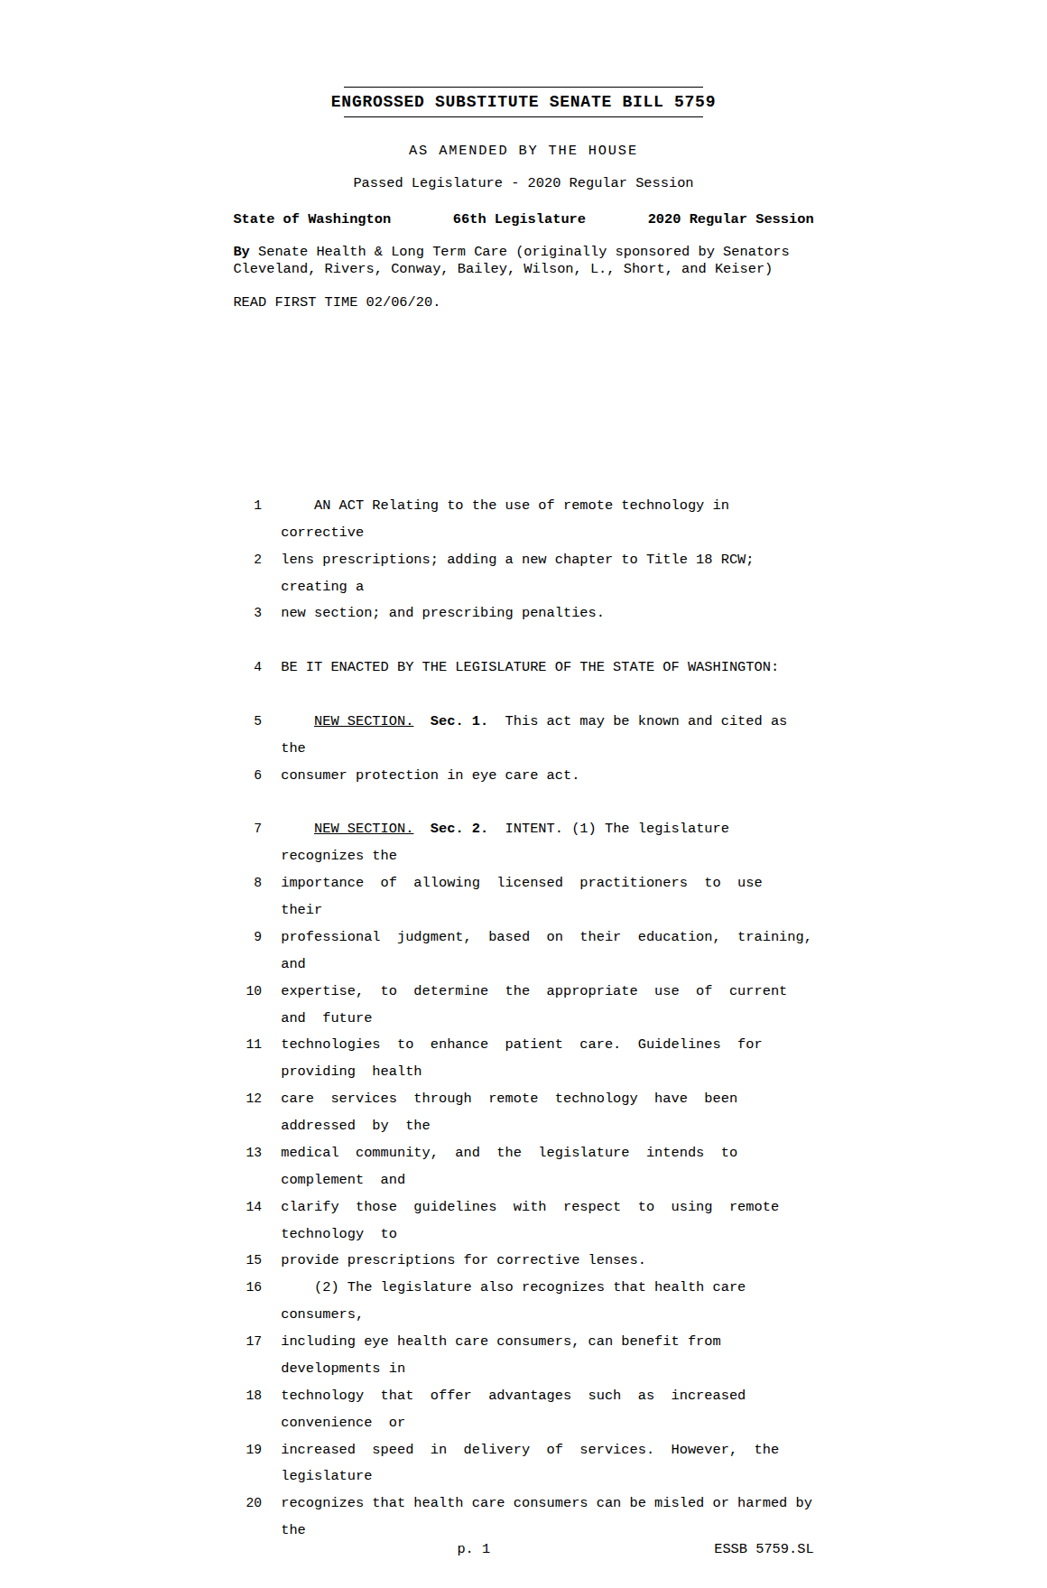ENGROSSED SUBSTITUTE SENATE BILL 5759
AS AMENDED BY THE HOUSE
Passed Legislature - 2020 Regular Session
State of Washington 66th Legislature 2020 Regular Session
By Senate Health & Long Term Care (originally sponsored by Senators Cleveland, Rivers, Conway, Bailey, Wilson, L., Short, and Keiser)
READ FIRST TIME 02/06/20.
1 AN ACT Relating to the use of remote technology in corrective
2 lens prescriptions; adding a new chapter to Title 18 RCW; creating a
3 new section; and prescribing penalties.
4 BE IT ENACTED BY THE LEGISLATURE OF THE STATE OF WASHINGTON:
5 NEW SECTION. Sec. 1. This act may be known and cited as the
6 consumer protection in eye care act.
7 NEW SECTION. Sec. 2. INTENT. (1) The legislature recognizes the
8 importance of allowing licensed practitioners to use their
9 professional judgment, based on their education, training, and
10 expertise, to determine the appropriate use of current and future
11 technologies to enhance patient care. Guidelines for providing health
12 care services through remote technology have been addressed by the
13 medical community, and the legislature intends to complement and
14 clarify those guidelines with respect to using remote technology to
15 provide prescriptions for corrective lenses.
16 (2) The legislature also recognizes that health care consumers,
17 including eye health care consumers, can benefit from developments in
18 technology that offer advantages such as increased convenience or
19 increased speed in delivery of services. However, the legislature
20 recognizes that health care consumers can be misled or harmed by the
p. 1 ESSB 5759.SL